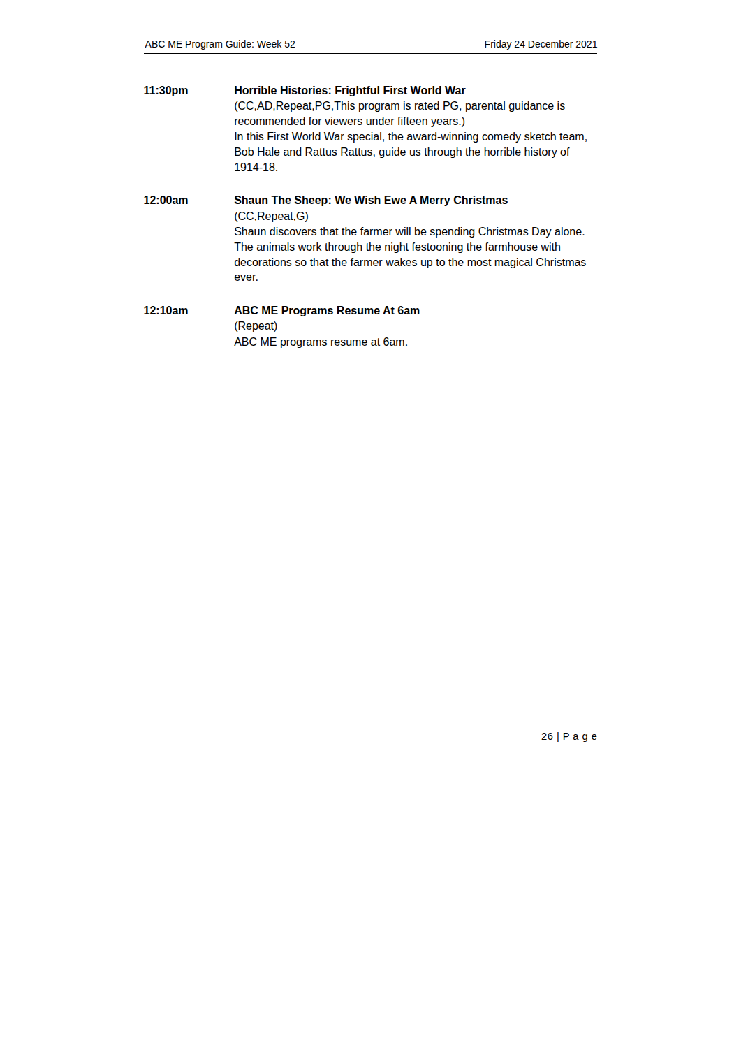ABC ME Program Guide: Week 52
Friday 24 December 2021
11:30pm
Horrible Histories: Frightful First World War
(CC,AD,Repeat,PG,This program is rated PG, parental guidance is recommended for viewers under fifteen years.)
In this First World War special, the award-winning comedy sketch team, Bob Hale and Rattus Rattus, guide us through the horrible history of 1914-18.
12:00am
Shaun The Sheep: We Wish Ewe A Merry Christmas
(CC,Repeat,G)
Shaun discovers that the farmer will be spending Christmas Day alone. The animals work through the night festooning the farmhouse with decorations so that the farmer wakes up to the most magical Christmas ever.
12:10am
ABC ME Programs Resume At 6am
(Repeat)
ABC ME programs resume at 6am.
26 | P a g e